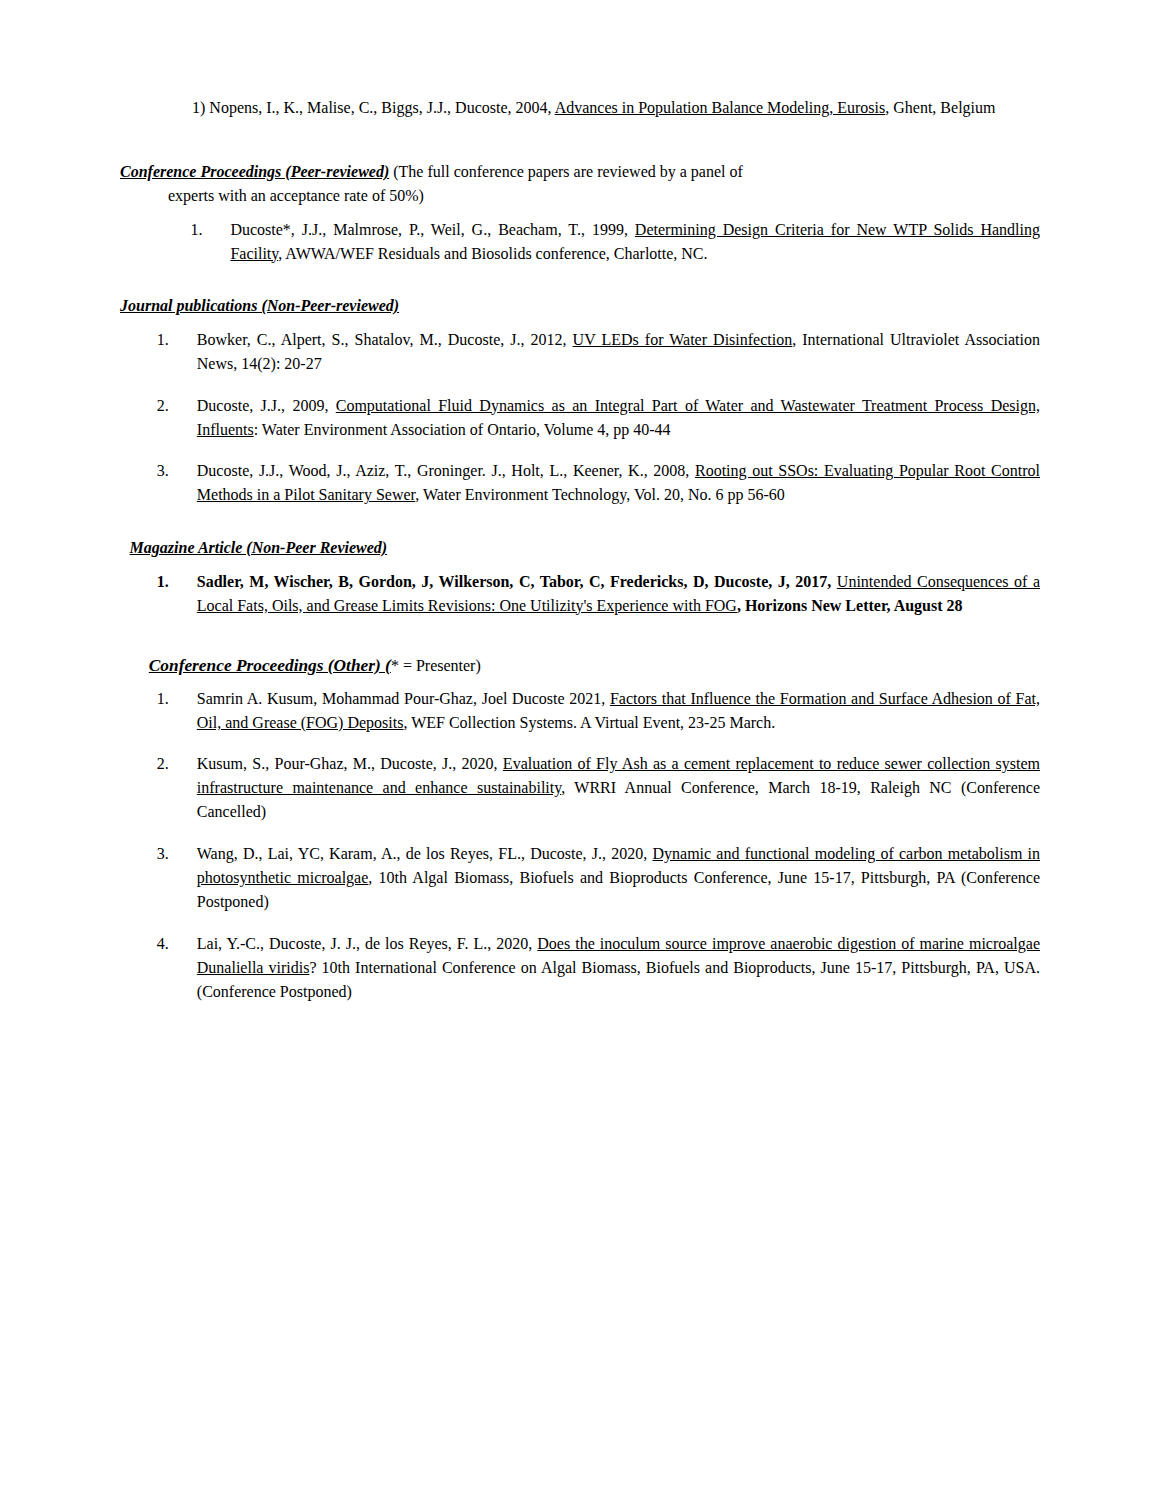1) Nopens, I., K., Malise, C., Biggs, J.J., Ducoste, 2004, Advances in Population Balance Modeling, Eurosis, Ghent, Belgium
Conference Proceedings (Peer-reviewed)
(The full conference papers are reviewed by a panel of experts with an acceptance rate of 50%)
Ducoste*, J.J., Malmrose, P., Weil, G., Beacham, T., 1999, Determining Design Criteria for New WTP Solids Handling Facility, AWWA/WEF Residuals and Biosolids conference, Charlotte, NC.
Journal publications (Non-Peer-reviewed)
Bowker, C., Alpert, S., Shatalov, M., Ducoste, J., 2012, UV LEDs for Water Disinfection, International Ultraviolet Association News, 14(2): 20-27
Ducoste, J.J., 2009, Computational Fluid Dynamics as an Integral Part of Water and Wastewater Treatment Process Design, Influents: Water Environment Association of Ontario, Volume 4, pp 40-44
Ducoste, J.J., Wood, J., Aziz, T., Groninger. J., Holt, L., Keener, K., 2008, Rooting out SSOs: Evaluating Popular Root Control Methods in a Pilot Sanitary Sewer, Water Environment Technology, Vol. 20, No. 6 pp 56-60
Magazine Article (Non-Peer Reviewed)
Sadler, M, Wischer, B, Gordon, J, Wilkerson, C, Tabor, C, Fredericks, D, Ducoste, J, 2017, Unintended Consequences of a Local Fats, Oils, and Grease Limits Revisions: One Utilizity's Experience with FOG, Horizons New Letter, August 28
Conference Proceedings (Other) (
* = Presenter)
Samrin A. Kusum, Mohammad Pour-Ghaz, Joel Ducoste 2021, Factors that Influence the Formation and Surface Adhesion of Fat, Oil, and Grease (FOG) Deposits, WEF Collection Systems. A Virtual Event, 23-25 March.
Kusum, S., Pour-Ghaz, M., Ducoste, J., 2020, Evaluation of Fly Ash as a cement replacement to reduce sewer collection system infrastructure maintenance and enhance sustainability, WRRI Annual Conference, March 18-19, Raleigh NC (Conference Cancelled)
Wang, D., Lai, YC, Karam, A., de los Reyes, FL., Ducoste, J., 2020, Dynamic and functional modeling of carbon metabolism in photosynthetic microalgae, 10th Algal Biomass, Biofuels and Bioproducts Conference, June 15-17, Pittsburgh, PA (Conference Postponed)
Lai, Y.-C., Ducoste, J. J., de los Reyes, F. L., 2020, Does the inoculum source improve anaerobic digestion of marine microalgae Dunaliella viridis? 10th International Conference on Algal Biomass, Biofuels and Bioproducts, June 15-17, Pittsburgh, PA, USA. (Conference Postponed)